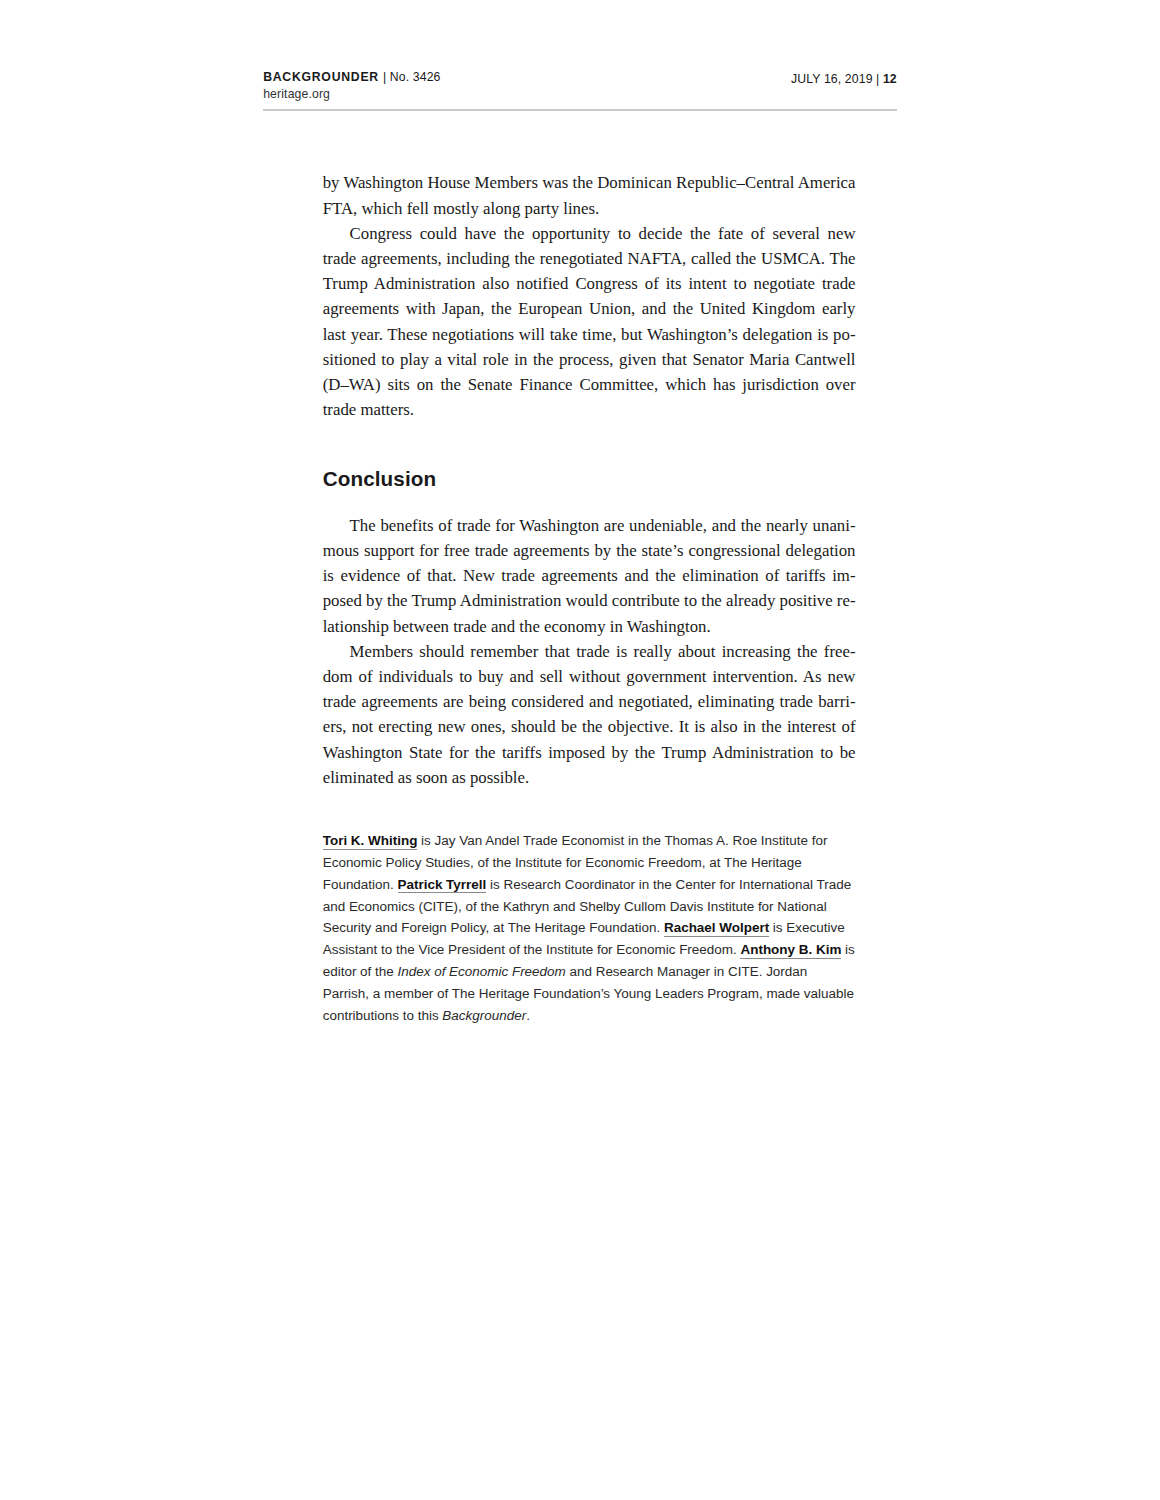BACKGROUNDER | No. 3426
heritage.org
JULY 16, 2019 | 12
by Washington House Members was the Dominican Republic–Central America FTA, which fell mostly along party lines.
Congress could have the opportunity to decide the fate of several new trade agreements, including the renegotiated NAFTA, called the USMCA. The Trump Administration also notified Congress of its intent to negotiate trade agreements with Japan, the European Union, and the United Kingdom early last year. These negotiations will take time, but Washington’s delegation is positioned to play a vital role in the process, given that Senator Maria Cantwell (D–WA) sits on the Senate Finance Committee, which has jurisdiction over trade matters.
Conclusion
The benefits of trade for Washington are undeniable, and the nearly unanimous support for free trade agreements by the state’s congressional delegation is evidence of that. New trade agreements and the elimination of tariffs imposed by the Trump Administration would contribute to the already positive relationship between trade and the economy in Washington.
Members should remember that trade is really about increasing the freedom of individuals to buy and sell without government intervention. As new trade agreements are being considered and negotiated, eliminating trade barriers, not erecting new ones, should be the objective. It is also in the interest of Washington State for the tariffs imposed by the Trump Administration to be eliminated as soon as possible.
Tori K. Whiting is Jay Van Andel Trade Economist in the Thomas A. Roe Institute for Economic Policy Studies, of the Institute for Economic Freedom, at The Heritage Foundation. Patrick Tyrrell is Research Coordinator in the Center for International Trade and Economics (CITE), of the Kathryn and Shelby Cullom Davis Institute for National Security and Foreign Policy, at The Heritage Foundation. Rachael Wolpert is Executive Assistant to the Vice President of the Institute for Economic Freedom. Anthony B. Kim is editor of the Index of Economic Freedom and Research Manager in CITE. Jordan Parrish, a member of The Heritage Foundation’s Young Leaders Program, made valuable contributions to this Backgrounder.